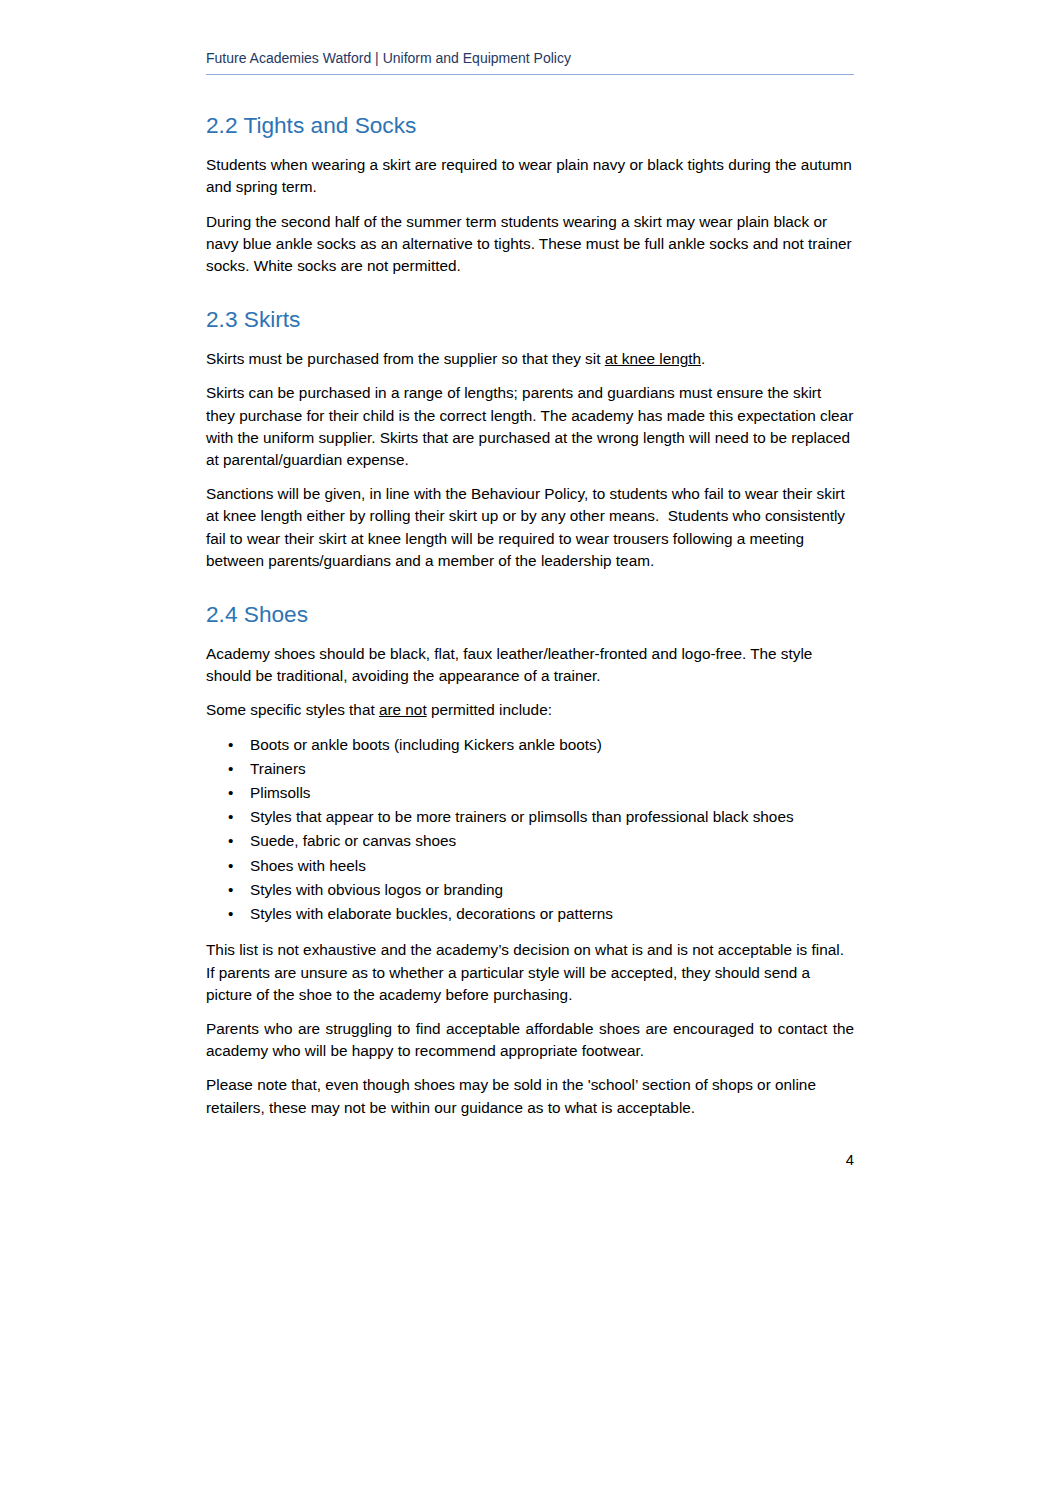Future Academies Watford | Uniform and Equipment Policy
2.2 Tights and Socks
Students when wearing a skirt are required to wear plain navy or black tights during the autumn and spring term.
During the second half of the summer term students wearing a skirt may wear plain black or navy blue ankle socks as an alternative to tights. These must be full ankle socks and not trainer socks. White socks are not permitted.
2.3 Skirts
Skirts must be purchased from the supplier so that they sit at knee length.
Skirts can be purchased in a range of lengths; parents and guardians must ensure the skirt they purchase for their child is the correct length. The academy has made this expectation clear with the uniform supplier. Skirts that are purchased at the wrong length will need to be replaced at parental/guardian expense.
Sanctions will be given, in line with the Behaviour Policy, to students who fail to wear their skirt at knee length either by rolling their skirt up or by any other means. Students who consistently fail to wear their skirt at knee length will be required to wear trousers following a meeting between parents/guardians and a member of the leadership team.
2.4 Shoes
Academy shoes should be black, flat, faux leather/leather-fronted and logo-free. The style should be traditional, avoiding the appearance of a trainer.
Some specific styles that are not permitted include:
Boots or ankle boots (including Kickers ankle boots)
Trainers
Plimsolls
Styles that appear to be more trainers or plimsolls than professional black shoes
Suede, fabric or canvas shoes
Shoes with heels
Styles with obvious logos or branding
Styles with elaborate buckles, decorations or patterns
This list is not exhaustive and the academy’s decision on what is and is not acceptable is final. If parents are unsure as to whether a particular style will be accepted, they should send a picture of the shoe to the academy before purchasing.
Parents who are struggling to find acceptable affordable shoes are encouraged to contact the academy who will be happy to recommend appropriate footwear.
Please note that, even though shoes may be sold in the 'school’ section of shops or online retailers, these may not be within our guidance as to what is acceptable.
4